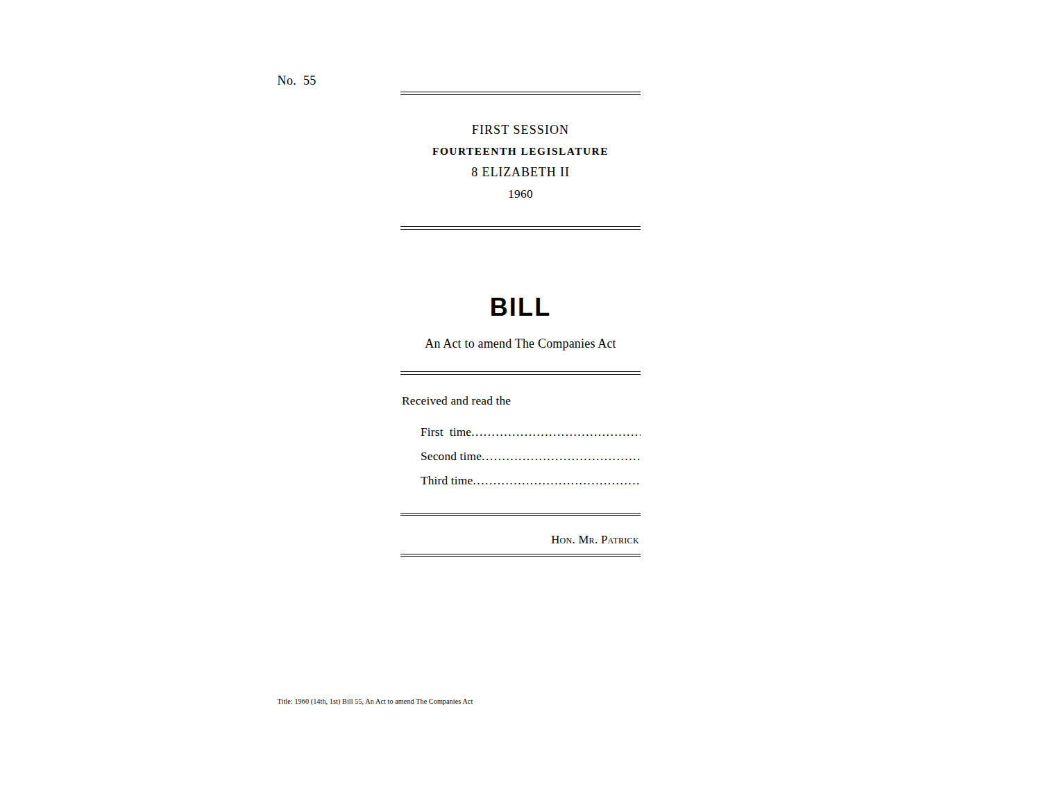No. 55
FIRST SESSION
FOURTEENTH LEGISLATURE
8 ELIZABETH II
1960
BILL
An Act to amend The Companies Act
Received and read the
First time..........................................
Second time........................................
Third time.........................................
Hon. Mr. Patrick
Title: 1960 (14th, 1st) Bill 55, An Act to amend The Companies Act